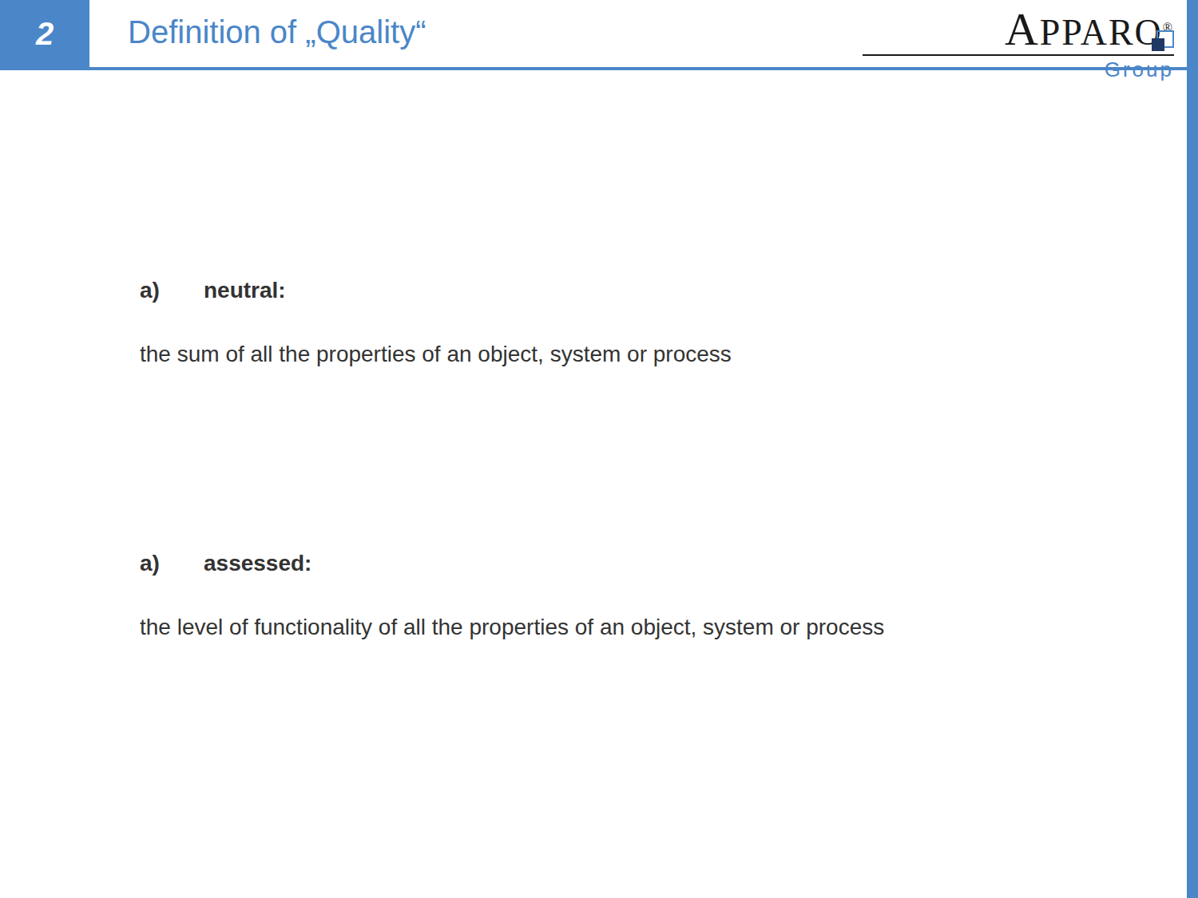2
Definition of „Quality“
APPARO®
Group
a) neutral:
the sum of all the properties of an object, system or process
a) assessed:
the level of functionality of all the properties of an object, system or process